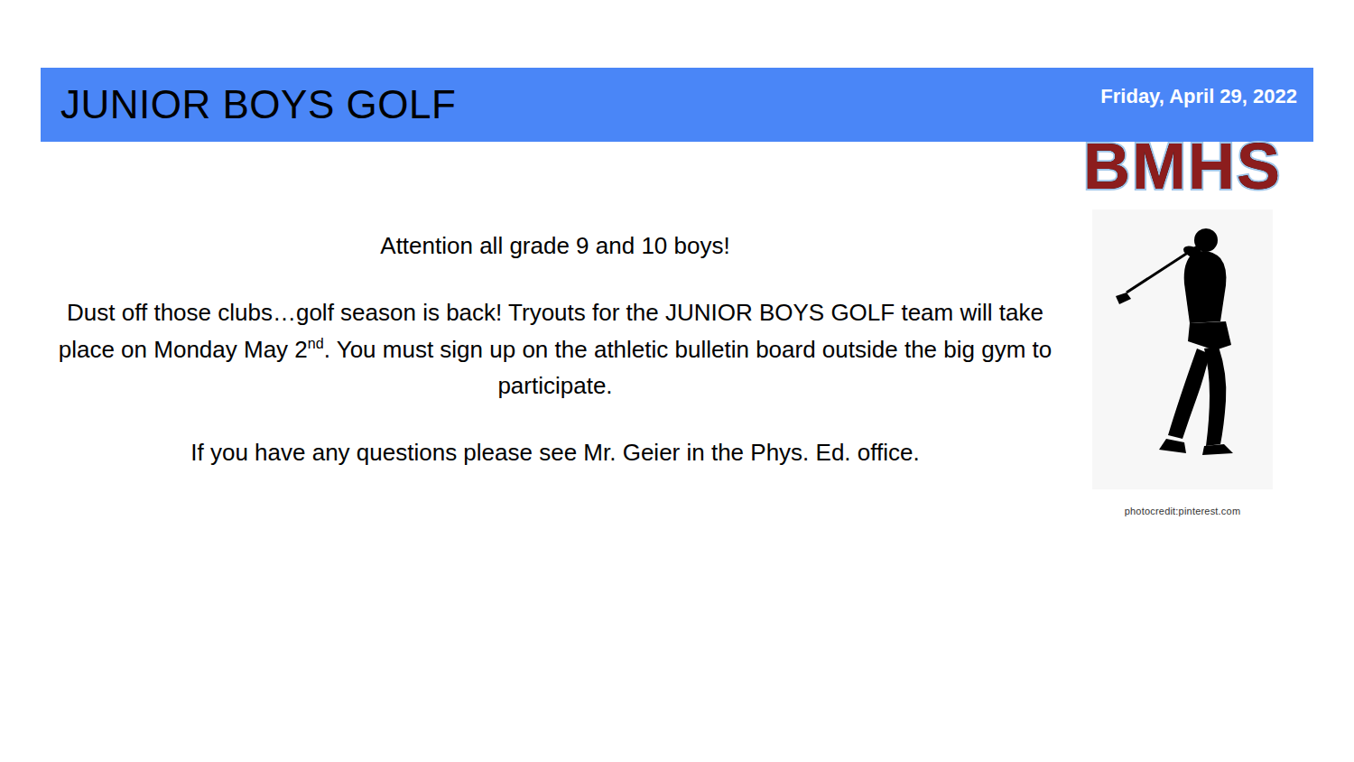JUNIOR BOYS GOLF
Friday, April 29, 2022
BMHS
photocredit:pinterest.com
Attention all grade 9 and 10 boys!
Dust off those clubs…golf season is back! Tryouts for the JUNIOR BOYS GOLF team will take place on Monday May 2nd. You must sign up on the athletic bulletin board outside the big gym to participate.
If you have any questions please see Mr. Geier in the Phys. Ed. office.